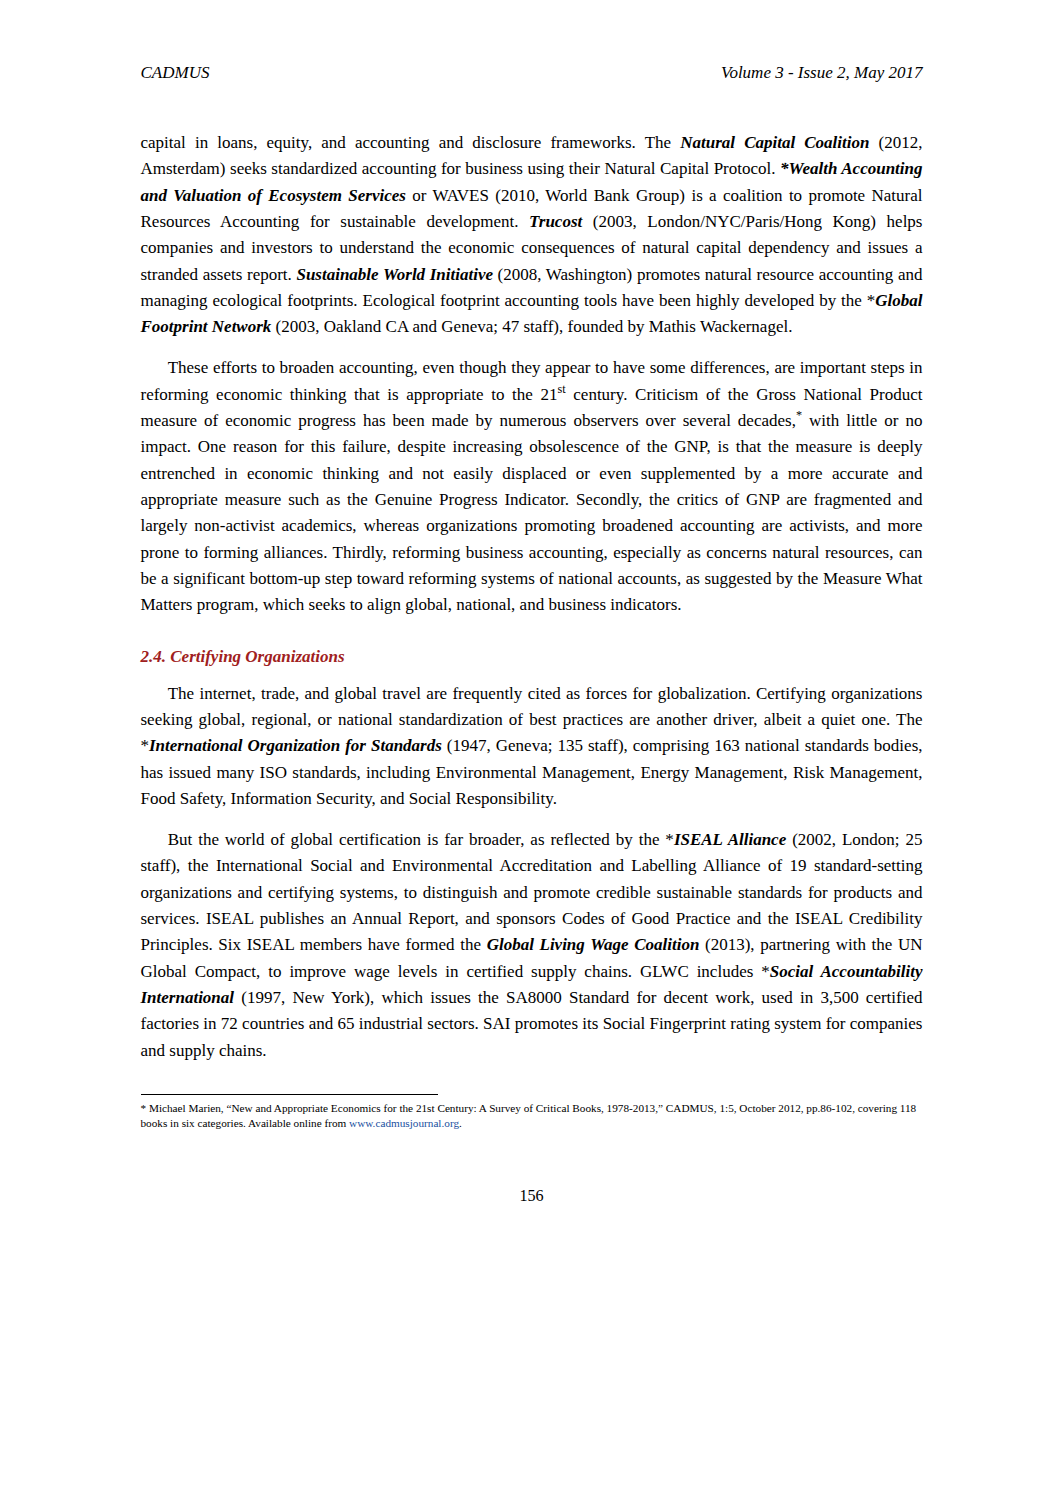CADMUS Volume 3 - Issue 2, May 2017
capital in loans, equity, and accounting and disclosure frameworks. The Natural Capital Coalition (2012, Amsterdam) seeks standardized accounting for business using their Natural Capital Protocol. *Wealth Accounting and Valuation of Ecosystem Services or WAVES (2010, World Bank Group) is a coalition to promote Natural Resources Accounting for sustainable development. Trucost (2003, London/NYC/Paris/Hong Kong) helps companies and investors to understand the economic consequences of natural capital dependency and issues a stranded assets report. Sustainable World Initiative (2008, Washington) promotes natural resource accounting and managing ecological footprints. Ecological footprint accounting tools have been highly developed by the *Global Footprint Network (2003, Oakland CA and Geneva; 47 staff), founded by Mathis Wackernagel.
These efforts to broaden accounting, even though they appear to have some differences, are important steps in reforming economic thinking that is appropriate to the 21st century. Criticism of the Gross National Product measure of economic progress has been made by numerous observers over several decades,* with little or no impact. One reason for this failure, despite increasing obsolescence of the GNP, is that the measure is deeply entrenched in economic thinking and not easily displaced or even supplemented by a more accurate and appropriate measure such as the Genuine Progress Indicator. Secondly, the critics of GNP are fragmented and largely non-activist academics, whereas organizations promoting broadened accounting are activists, and more prone to forming alliances. Thirdly, reforming business accounting, especially as concerns natural resources, can be a significant bottom-up step toward reforming systems of national accounts, as suggested by the Measure What Matters program, which seeks to align global, national, and business indicators.
2.4. Certifying Organizations
The internet, trade, and global travel are frequently cited as forces for globalization. Certifying organizations seeking global, regional, or national standardization of best practices are another driver, albeit a quiet one. The *International Organization for Standards (1947, Geneva; 135 staff), comprising 163 national standards bodies, has issued many ISO standards, including Environmental Management, Energy Management, Risk Management, Food Safety, Information Security, and Social Responsibility.
But the world of global certification is far broader, as reflected by the *ISEAL Alliance (2002, London; 25 staff), the International Social and Environmental Accreditation and Labelling Alliance of 19 standard-setting organizations and certifying systems, to distinguish and promote credible sustainable standards for products and services. ISEAL publishes an Annual Report, and sponsors Codes of Good Practice and the ISEAL Credibility Principles. Six ISEAL members have formed the Global Living Wage Coalition (2013), partnering with the UN Global Compact, to improve wage levels in certified supply chains. GLWC includes *Social Accountability International (1997, New York), which issues the SA8000 Standard for decent work, used in 3,500 certified factories in 72 countries and 65 industrial sectors. SAI promotes its Social Fingerprint rating system for companies and supply chains.
* Michael Marien, “New and Appropriate Economics for the 21st Century: A Survey of Critical Books, 1978-2013,” CADMUS, 1:5, October 2012, pp.86-102, covering 118 books in six categories. Available online from www.cadmusjournal.org.
156